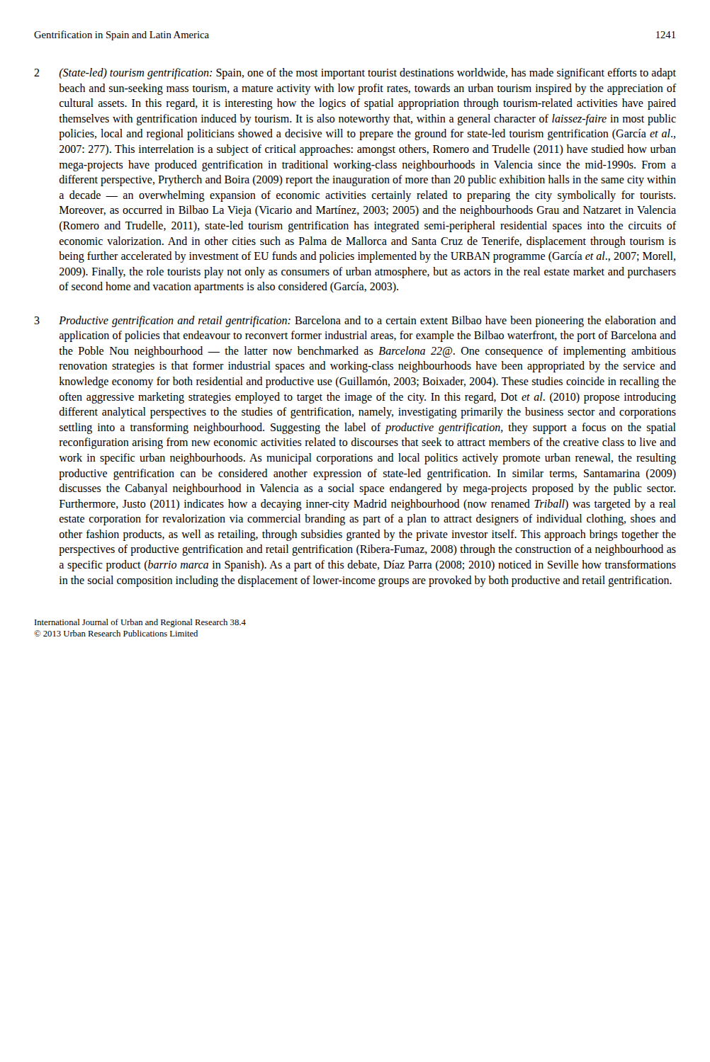Gentrification in Spain and Latin America 1241
2 (State-led) tourism gentrification: Spain, one of the most important tourist destinations worldwide, has made significant efforts to adapt beach and sun-seeking mass tourism, a mature activity with low profit rates, towards an urban tourism inspired by the appreciation of cultural assets. In this regard, it is interesting how the logics of spatial appropriation through tourism-related activities have paired themselves with gentrification induced by tourism. It is also noteworthy that, within a general character of laissez-faire in most public policies, local and regional politicians showed a decisive will to prepare the ground for state-led tourism gentrification (García et al., 2007: 277). This interrelation is a subject of critical approaches: amongst others, Romero and Trudelle (2011) have studied how urban mega-projects have produced gentrification in traditional working-class neighbourhoods in Valencia since the mid-1990s. From a different perspective, Prytherch and Boira (2009) report the inauguration of more than 20 public exhibition halls in the same city within a decade — an overwhelming expansion of economic activities certainly related to preparing the city symbolically for tourists. Moreover, as occurred in Bilbao La Vieja (Vicario and Martínez, 2003; 2005) and the neighbourhoods Grau and Natzaret in Valencia (Romero and Trudelle, 2011), state-led tourism gentrification has integrated semi-peripheral residential spaces into the circuits of economic valorization. And in other cities such as Palma de Mallorca and Santa Cruz de Tenerife, displacement through tourism is being further accelerated by investment of EU funds and policies implemented by the URBAN programme (García et al., 2007; Morell, 2009). Finally, the role tourists play not only as consumers of urban atmosphere, but as actors in the real estate market and purchasers of second home and vacation apartments is also considered (García, 2003).
3 Productive gentrification and retail gentrification: Barcelona and to a certain extent Bilbao have been pioneering the elaboration and application of policies that endeavour to reconvert former industrial areas, for example the Bilbao waterfront, the port of Barcelona and the Poble Nou neighbourhood — the latter now benchmarked as Barcelona 22@. One consequence of implementing ambitious renovation strategies is that former industrial spaces and working-class neighbourhoods have been appropriated by the service and knowledge economy for both residential and productive use (Guillamón, 2003; Boixader, 2004). These studies coincide in recalling the often aggressive marketing strategies employed to target the image of the city. In this regard, Dot et al. (2010) propose introducing different analytical perspectives to the studies of gentrification, namely, investigating primarily the business sector and corporations settling into a transforming neighbourhood. Suggesting the label of productive gentrification, they support a focus on the spatial reconfiguration arising from new economic activities related to discourses that seek to attract members of the creative class to live and work in specific urban neighbourhoods. As municipal corporations and local politics actively promote urban renewal, the resulting productive gentrification can be considered another expression of state-led gentrification. In similar terms, Santamarina (2009) discusses the Cabanyal neighbourhood in Valencia as a social space endangered by mega-projects proposed by the public sector. Furthermore, Justo (2011) indicates how a decaying inner-city Madrid neighbourhood (now renamed Triball) was targeted by a real estate corporation for revalorization via commercial branding as part of a plan to attract designers of individual clothing, shoes and other fashion products, as well as retailing, through subsidies granted by the private investor itself. This approach brings together the perspectives of productive gentrification and retail gentrification (Ribera-Fumaz, 2008) through the construction of a neighbourhood as a specific product (barrio marca in Spanish). As a part of this debate, Díaz Parra (2008; 2010) noticed in Seville how transformations in the social composition including the displacement of lower-income groups are provoked by both productive and retail gentrification.
International Journal of Urban and Regional Research 38.4 © 2013 Urban Research Publications Limited